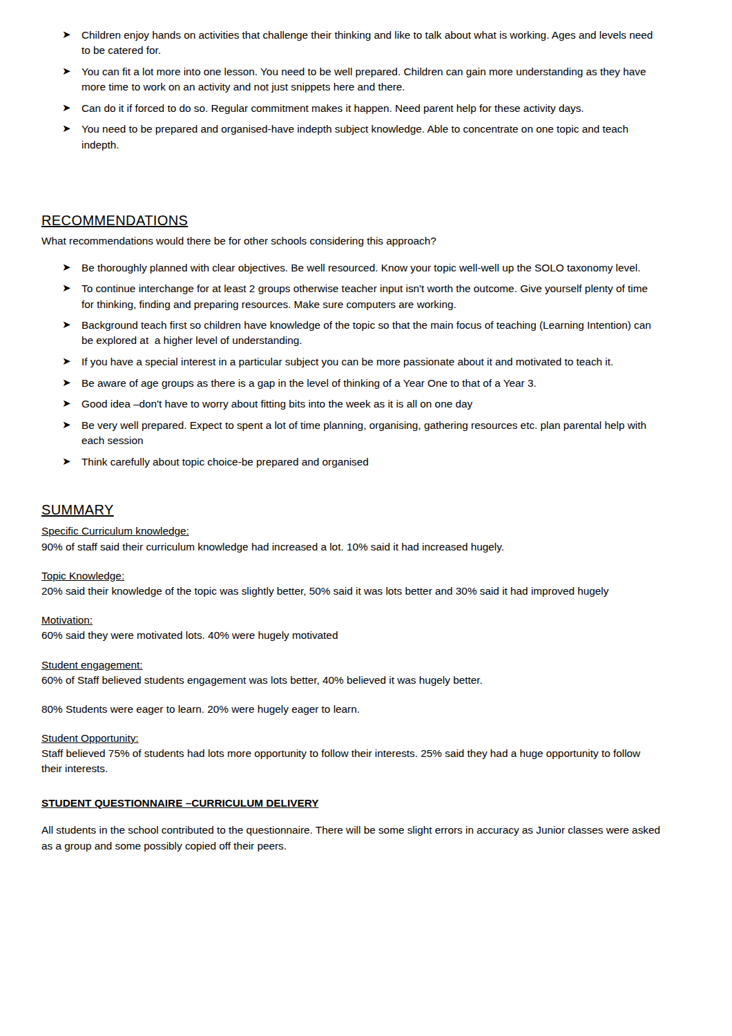Children enjoy hands on activities that challenge their thinking and like to talk about what is working. Ages and levels need to be catered for.
You can fit a lot more into one lesson. You need to be well prepared. Children can gain more understanding as they have more time to work on an activity and not just snippets here and there.
Can do it if forced to do so. Regular commitment makes it happen. Need parent help for these activity days.
You need to be prepared and organised-have indepth subject knowledge. Able to concentrate on one topic and teach indepth.
RECOMMENDATIONS
What recommendations would there be for other schools considering this approach?
Be thoroughly planned with clear objectives. Be well resourced. Know your topic well-well up the SOLO taxonomy level.
To continue interchange for at least 2 groups otherwise teacher input isn't worth the outcome. Give yourself plenty of time for thinking, finding and preparing resources. Make sure computers are working.
Background teach first so children have knowledge of the topic so that the main focus of teaching (Learning Intention) can be explored at a higher level of understanding.
If you have a special interest in a particular subject you can be more passionate about it and motivated to teach it.
Be aware of age groups as there is a gap in the level of thinking of a Year One to that of a Year 3.
Good idea –don't have to worry about fitting bits into the week as it is all on one day
Be very well prepared. Expect to spent a lot of time planning, organising, gathering resources etc. plan parental help with each session
Think carefully about topic choice-be prepared and organised
SUMMARY
Specific Curriculum knowledge:
90% of staff said their curriculum knowledge had increased a lot. 10% said it had increased hugely.
Topic Knowledge:
20% said their knowledge of the topic was slightly better, 50% said it was lots better and 30% said it had improved hugely
Motivation:
60% said they were motivated lots. 40% were hugely motivated
Student engagement:
60% of Staff believed students engagement was lots better, 40% believed it was hugely better.
80% Students were eager to learn. 20% were hugely eager to learn.
Student Opportunity:
Staff believed 75% of students had lots more opportunity to follow their interests. 25% said they had a huge opportunity to follow their interests.
STUDENT QUESTIONNAIRE –CURRICULUM DELIVERY
All students in the school contributed to the questionnaire. There will be some slight errors in accuracy as Junior classes were asked as a group and some possibly copied off their peers.